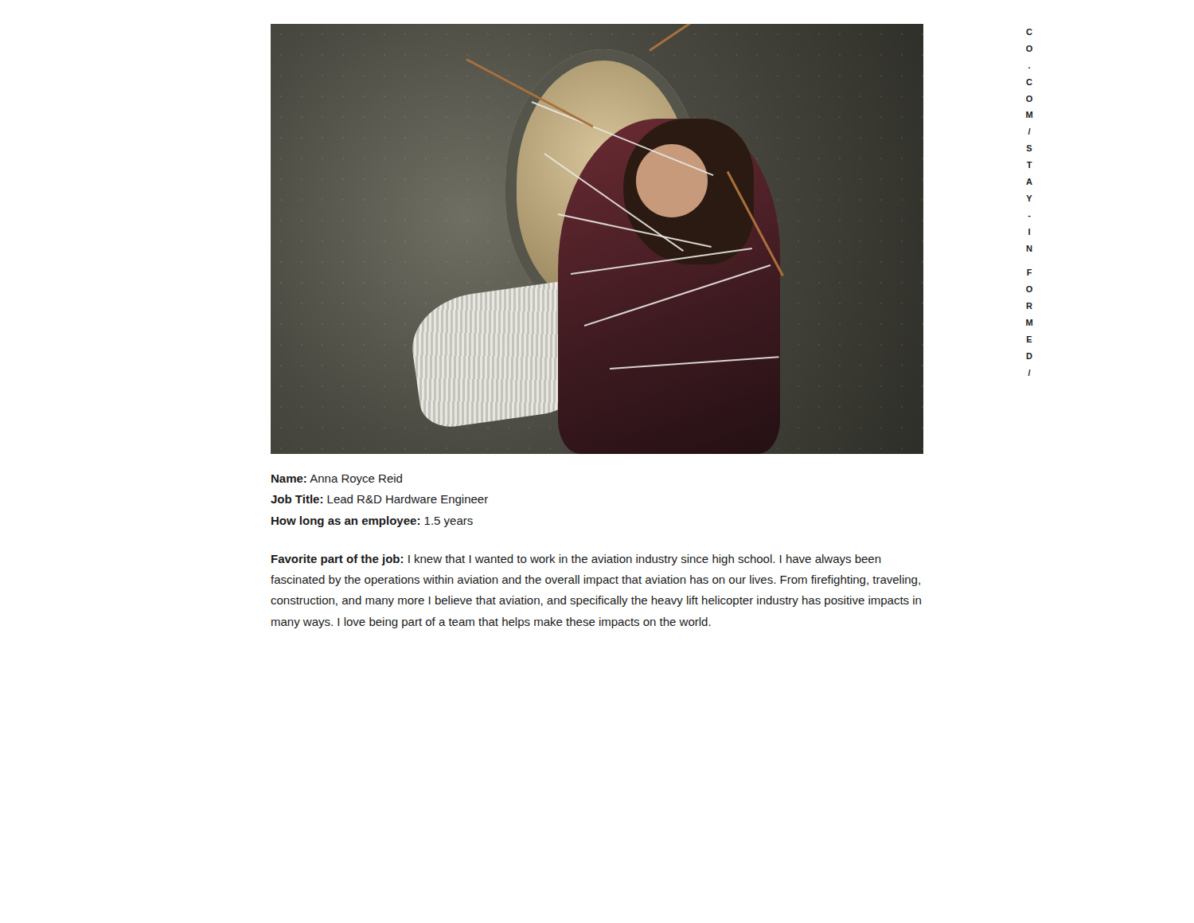C O . C O M / S T A Y - I N F O R M E D /
Name: Anna Royce Reid
Job Title: Lead R&D Hardware Engineer
How long as an employee: 1.5 years
Favorite part of the job: I knew that I wanted to work in the aviation industry since high school. I have always been fascinated by the operations within aviation and the overall impact that aviation has on our lives. From firefighting, traveling, construction, and many more I believe that aviation, and specifically the heavy lift helicopter industry has positive impacts in many ways. I love being part of a team that helps make these impacts on the world.